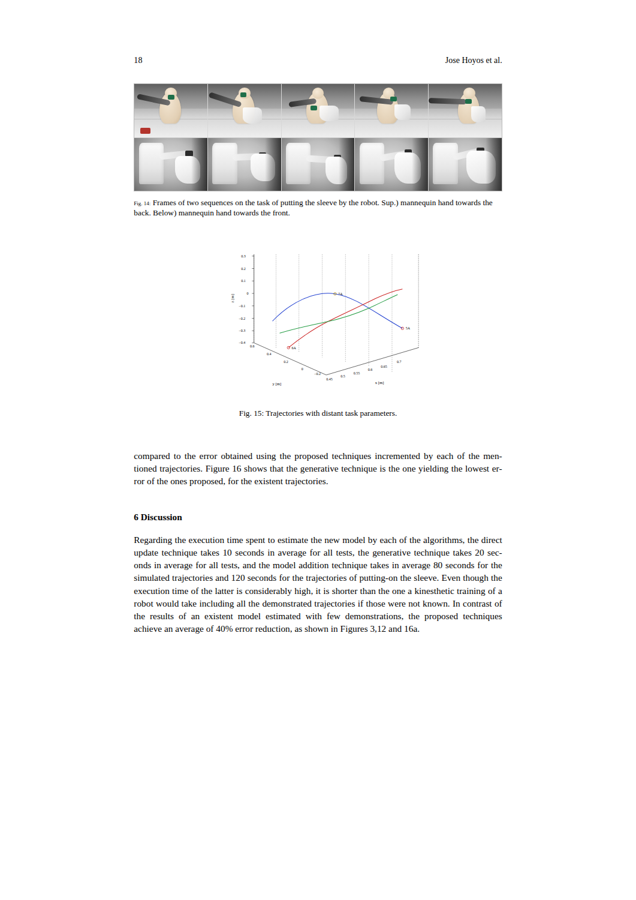18 Jose Hoyos et al.
Fig. 14: Frames of two sequences on the task of putting the sleeve by the robot. Sup.) mannequin hand towards the back. Below) mannequin hand towards the front.
0.3 0.2 0.1 0 −0.1 −0.2 −0.3 −0.4 z [m] 0.6 0.4 0.2 0 −0.2 y [m] 0.45 0.5 0.55 0.6 0.65 0.7 x [m] 5A 6A 7A
Fig. 15: Trajectories with distant task parameters.
compared to the error obtained using the proposed techniques incremented by each of the mentioned trajectories. Figure 16 shows that the generative technique is the one yielding the lowest error of the ones proposed, for the existent trajectories.
6 Discussion
Regarding the execution time spent to estimate the new model by each of the algorithms, the direct update technique takes 10 seconds in average for all tests, the generative technique takes 20 seconds in average for all tests, and the model addition technique takes in average 80 seconds for the simulated trajectories and 120 seconds for the trajectories of putting-on the sleeve. Even though the execution time of the latter is considerably high, it is shorter than the one a kinesthetic training of a robot would take including all the demonstrated trajectories if those were not known. In contrast of the results of an existent model estimated with few demonstrations, the proposed techniques achieve an average of 40% error reduction, as shown in Figures 3,12 and 16a.